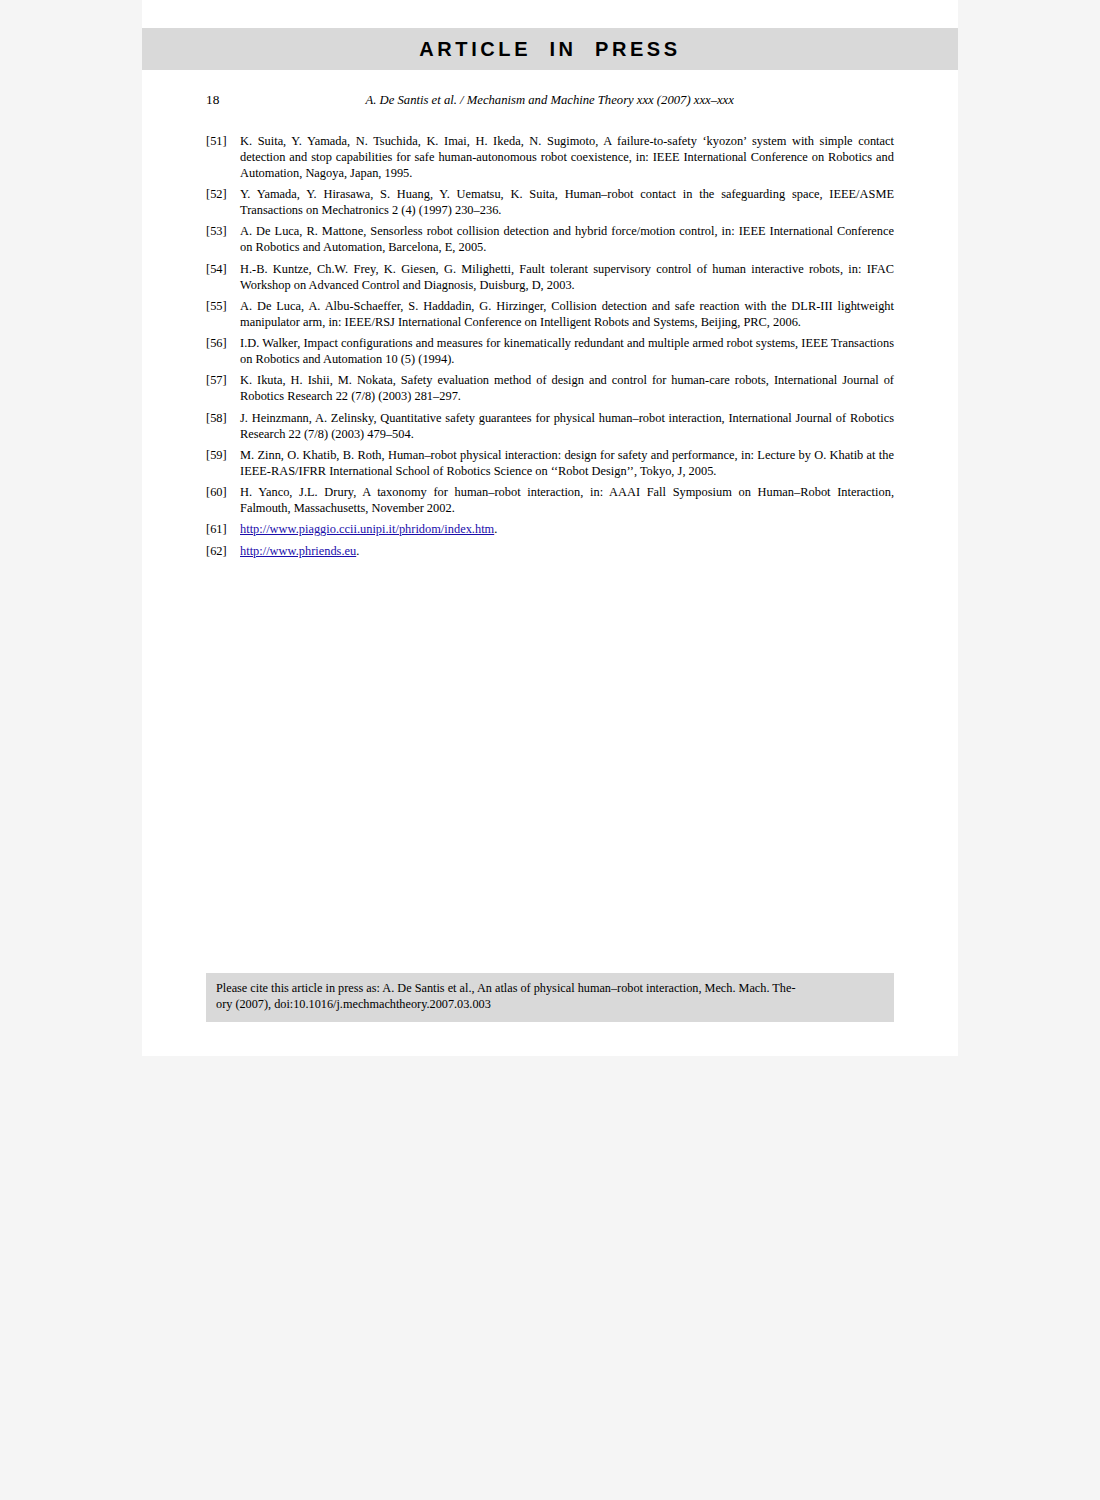ARTICLE IN PRESS
18 A. De Santis et al. / Mechanism and Machine Theory xxx (2007) xxx–xxx
[51] K. Suita, Y. Yamada, N. Tsuchida, K. Imai, H. Ikeda, N. Sugimoto, A failure-to-safety ‘kyozon’ system with simple contact detection and stop capabilities for safe human-autonomous robot coexistence, in: IEEE International Conference on Robotics and Automation, Nagoya, Japan, 1995.
[52] Y. Yamada, Y. Hirasawa, S. Huang, Y. Uematsu, K. Suita, Human–robot contact in the safeguarding space, IEEE/ASME Transactions on Mechatronics 2 (4) (1997) 230–236.
[53] A. De Luca, R. Mattone, Sensorless robot collision detection and hybrid force/motion control, in: IEEE International Conference on Robotics and Automation, Barcelona, E, 2005.
[54] H.-B. Kuntze, Ch.W. Frey, K. Giesen, G. Milighetti, Fault tolerant supervisory control of human interactive robots, in: IFAC Workshop on Advanced Control and Diagnosis, Duisburg, D, 2003.
[55] A. De Luca, A. Albu-Schaeffer, S. Haddadin, G. Hirzinger, Collision detection and safe reaction with the DLR-III lightweight manipulator arm, in: IEEE/RSJ International Conference on Intelligent Robots and Systems, Beijing, PRC, 2006.
[56] I.D. Walker, Impact configurations and measures for kinematically redundant and multiple armed robot systems, IEEE Transactions on Robotics and Automation 10 (5) (1994).
[57] K. Ikuta, H. Ishii, M. Nokata, Safety evaluation method of design and control for human-care robots, International Journal of Robotics Research 22 (7/8) (2003) 281–297.
[58] J. Heinzmann, A. Zelinsky, Quantitative safety guarantees for physical human–robot interaction, International Journal of Robotics Research 22 (7/8) (2003) 479–504.
[59] M. Zinn, O. Khatib, B. Roth, Human–robot physical interaction: design for safety and performance, in: Lecture by O. Khatib at the IEEE-RAS/IFRR International School of Robotics Science on ‘‘Robot Design’’, Tokyo, J, 2005.
[60] H. Yanco, J.L. Drury, A taxonomy for human–robot interaction, in: AAAI Fall Symposium on Human–Robot Interaction, Falmouth, Massachusetts, November 2002.
[61] http://www.piaggio.ccii.unipi.it/phridom/index.htm.
[62] http://www.phriends.eu.
Please cite this article in press as: A. De Santis et al., An atlas of physical human–robot interaction, Mech. Mach. The- ory (2007), doi:10.1016/j.mechmachtheory.2007.03.003